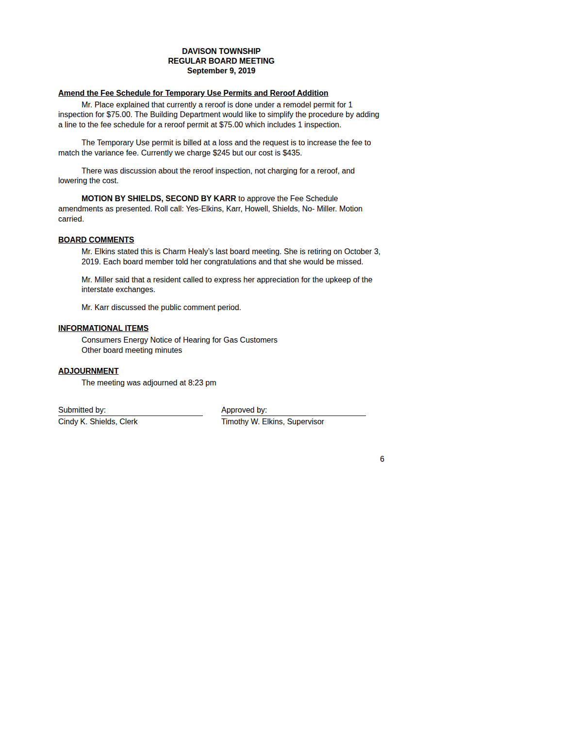DAVISON TOWNSHIP
REGULAR BOARD MEETING
September 9, 2019
Amend the Fee Schedule for Temporary Use Permits and Reroof Addition
Mr. Place explained that currently a reroof is done under a remodel permit for 1 inspection for $75.00. The Building Department would like to simplify the procedure by adding a line to the fee schedule for a reroof permit at $75.00 which includes 1 inspection.
The Temporary Use permit is billed at a loss and the request is to increase the fee to match the variance fee. Currently we charge $245 but our cost is $435.
There was discussion about the reroof inspection, not charging for a reroof, and lowering the cost.
MOTION BY SHIELDS, SECOND BY KARR to approve the Fee Schedule amendments as presented. Roll call: Yes-Elkins, Karr, Howell, Shields, No- Miller. Motion carried.
BOARD COMMENTS
Mr. Elkins stated this is Charm Healy’s last board meeting. She is retiring on October 3, 2019. Each board member told her congratulations and that she would be missed.
Mr. Miller said that a resident called to express her appreciation for the upkeep of the interstate exchanges.
Mr. Karr discussed the public comment period.
INFORMATIONAL ITEMS
Consumers Energy Notice of Hearing for Gas Customers
Other board meeting minutes
ADJOURNMENT
The meeting was adjourned at 8:23 pm
| Submitted by: | Approved by: |
| Cindy K. Shields, Clerk | Timothy W. Elkins, Supervisor |
6